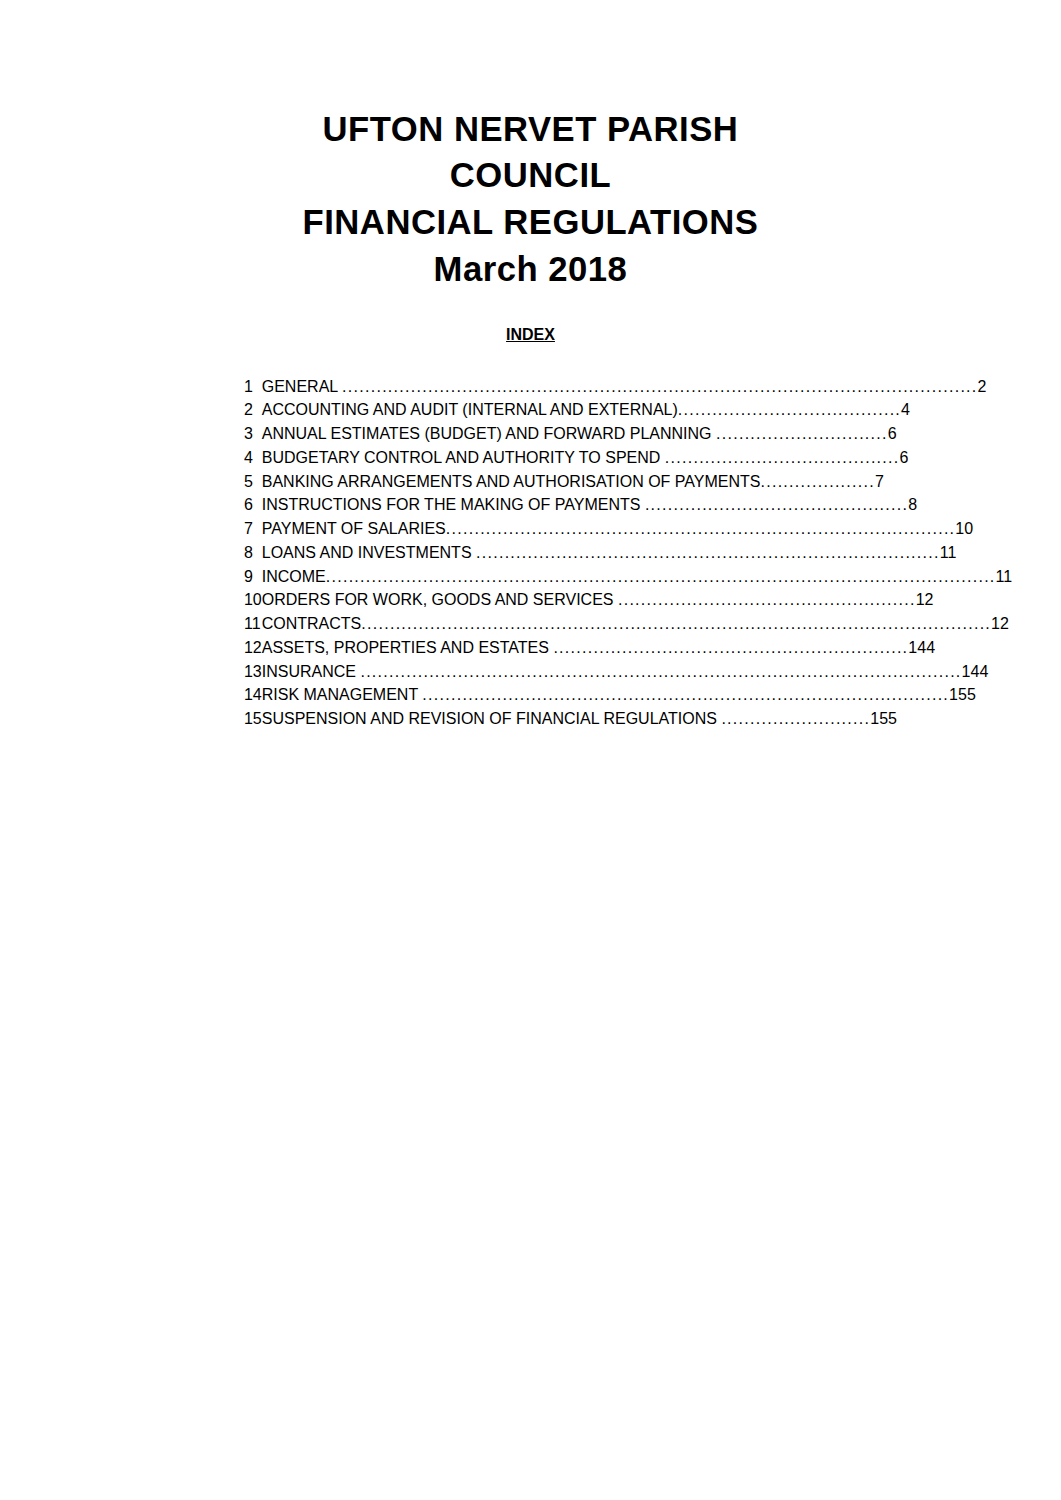UFTON NERVET PARISH COUNCIL FINANCIAL REGULATIONS March 2018
INDEX
| 1 | GENERAL ............................................................................................................... 2 |
| 2 | ACCOUNTING AND AUDIT (INTERNAL AND EXTERNAL) ....................................... 4 |
| 3 | ANNUAL ESTIMATES (BUDGET) AND FORWARD PLANNING .............................. 6 |
| 4 | BUDGETARY CONTROL AND AUTHORITY TO SPEND ......................................... 6 |
| 5 | BANKING ARRANGEMENTS AND AUTHORISATION OF PAYMENTS .................... 7 |
| 6 | INSTRUCTIONS FOR THE MAKING OF PAYMENTS .............................................. 8 |
| 7 | PAYMENT OF SALARIES ......................................................................................... 10 |
| 8 | LOANS AND INVESTMENTS ................................................................................. 11 |
| 9 | INCOME ..................................................................................................................... 11 |
| 10 | ORDERS FOR WORK, GOODS AND SERVICES .................................................... 12 |
| 11 | CONTRACTS .............................................................................................................. 12 |
| 12 | ASSETS, PROPERTIES AND ESTATES .............................................................. 144 |
| 13 | INSURANCE ......................................................................................................... 144 |
| 14 | RISK MANAGEMENT ............................................................................................ 155 |
| 15 | SUSPENSION AND REVISION OF FINANCIAL REGULATIONS .......................... 155 |